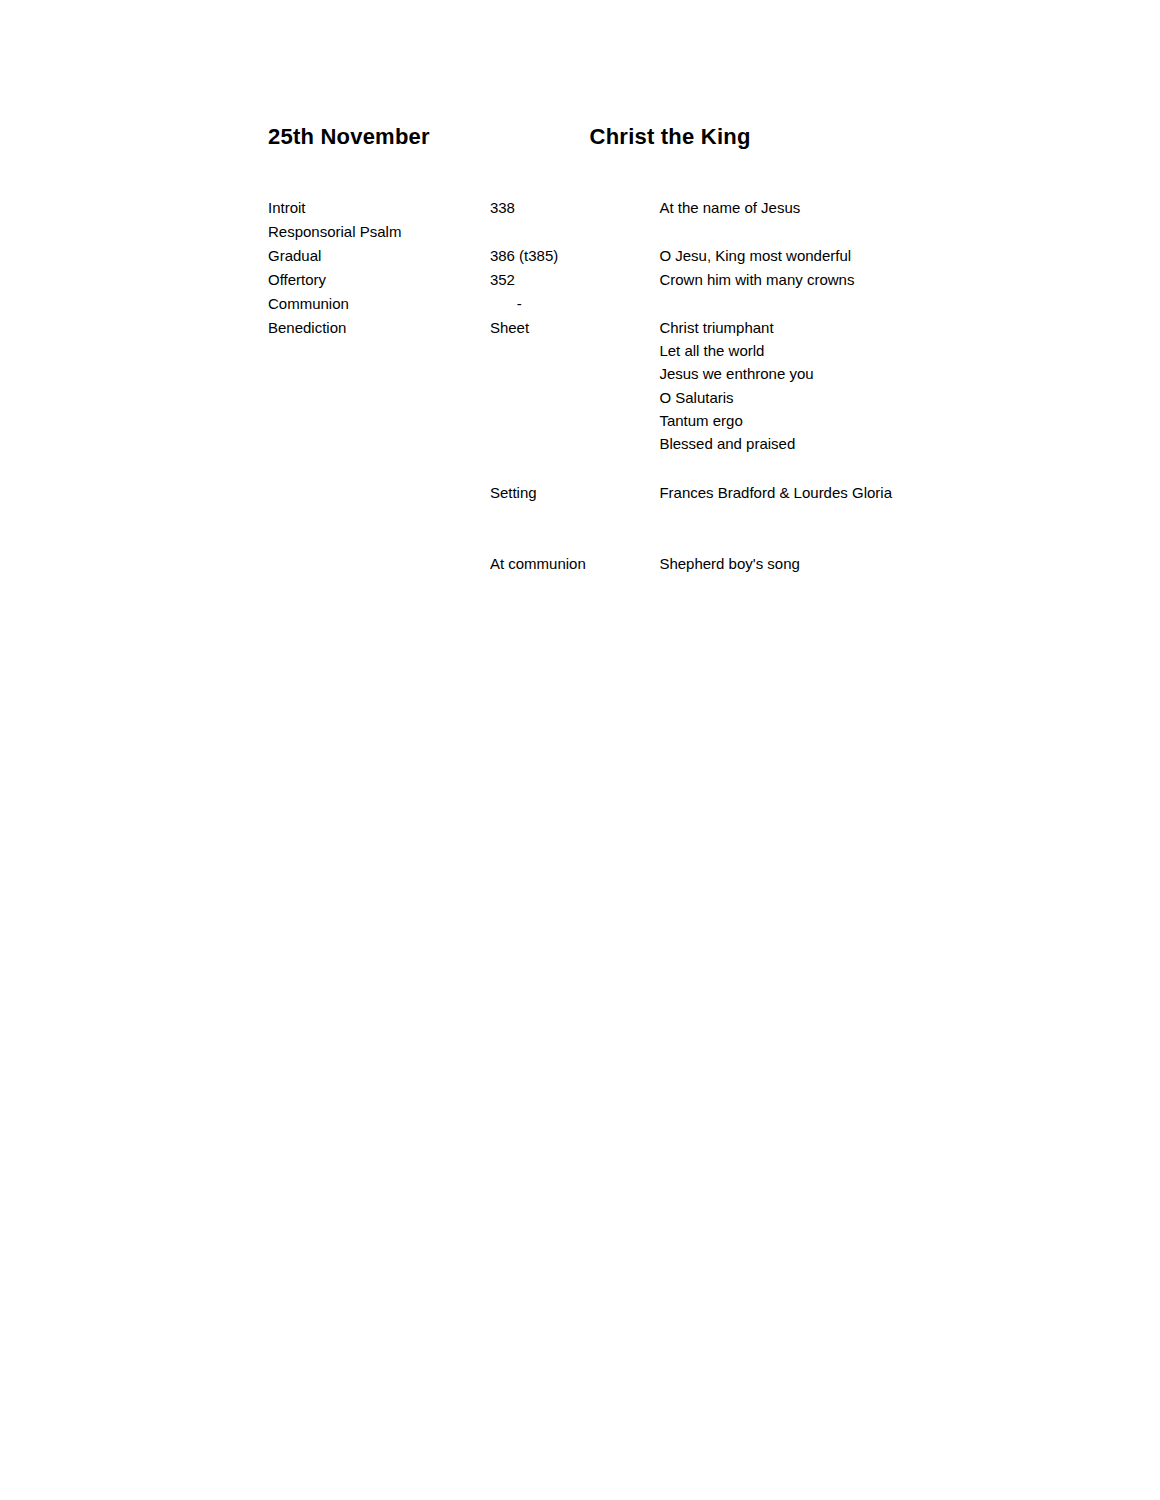25th November Christ the King
| Introit | 338 | At the name of Jesus |
| Responsorial Psalm | | |
| Gradual | 386 (t385) | O Jesu, King most wonderful |
| Offertory | 352 | Crown him with many crowns |
| Communion | - | |
| Benediction | Sheet | Christ triumphant Let all the world Jesus we enthrone you O Salutaris Tantum ergo Blessed and praised |
| | Setting | Frances Bradford & Lourdes Gloria |
| | At communion | Shepherd boy's song |